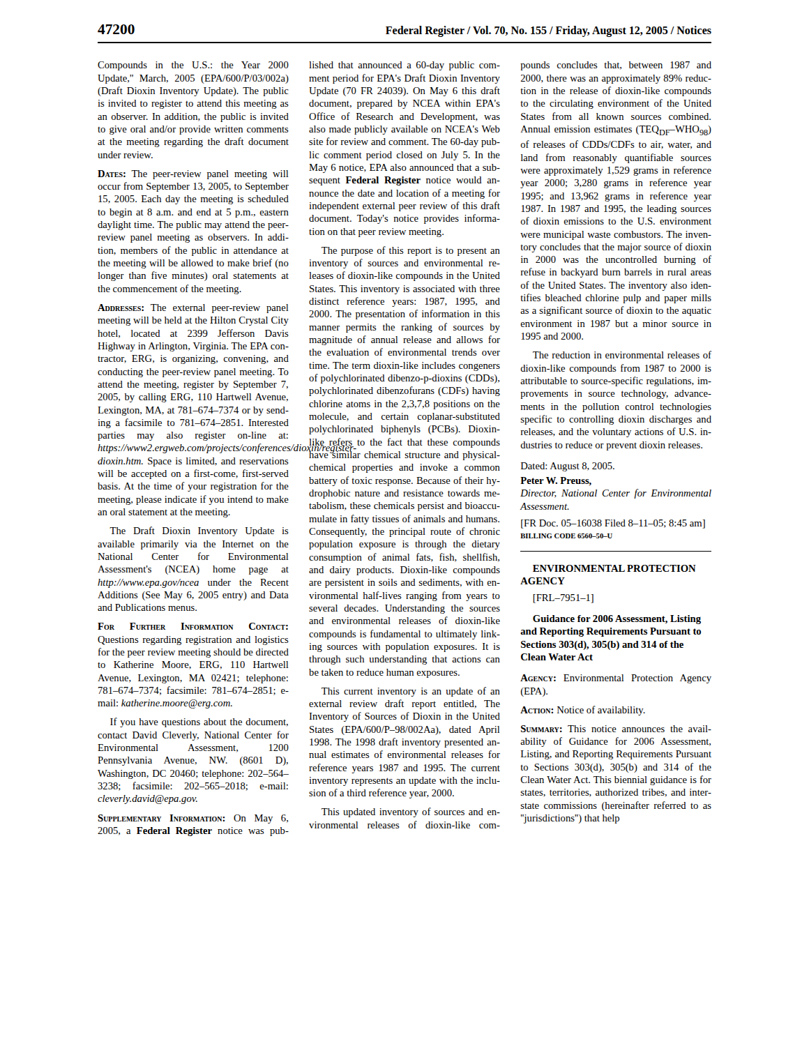47200
Federal Register / Vol. 70, No. 155 / Friday, August 12, 2005 / Notices
Compounds in the U.S.: the Year 2000 Update,'' March, 2005 (EPA/600/P/03/002a) (Draft Dioxin Inventory Update). The public is invited to register to attend this meeting as an observer. In addition, the public is invited to give oral and/or provide written comments at the meeting regarding the draft document under review.
Dates: The peer-review panel meeting will occur from September 13, 2005, to September 15, 2005. Each day the meeting is scheduled to begin at 8 a.m. and end at 5 p.m., eastern daylight time. The public may attend the peer-review panel meeting as observers. In addition, members of the public in attendance at the meeting will be allowed to make brief (no longer than five minutes) oral statements at the commencement of the meeting.
Addresses: The external peer-review panel meeting will be held at the Hilton Crystal City hotel, located at 2399 Jefferson Davis Highway in Arlington, Virginia. The EPA contractor, ERG, is organizing, convening, and conducting the peer-review panel meeting. To attend the meeting, register by September 7, 2005, by calling ERG, 110 Hartwell Avenue, Lexington, MA, at 781–674–7374 or by sending a facsimile to 781–674–2851. Interested parties may also register on-line at: https://www2.ergweb.com/projects/conferences/dioxin/register-dioxin.htm. Space is limited, and reservations will be accepted on a first-come, first-served basis. At the time of your registration for the meeting, please indicate if you intend to make an oral statement at the meeting.
The Draft Dioxin Inventory Update is available primarily via the Internet on the National Center for Environmental Assessment's (NCEA) home page at http://www.epa.gov/ncea under the Recent Additions (See May 6, 2005 entry) and Data and Publications menus.
For Further Information Contact: Questions regarding registration and logistics for the peer review meeting should be directed to Katherine Moore, ERG, 110 Hartwell Avenue, Lexington, MA 02421; telephone: 781–674–7374; facsimile: 781–674–2851; e-mail: katherine.moore@erg.com.
If you have questions about the document, contact David Cleverly, National Center for Environmental Assessment, 1200 Pennsylvania Avenue, NW. (8601 D), Washington, DC 20460; telephone: 202–564–3238; facsimile: 202–565–2018; e-mail: cleverly.david@epa.gov.
Supplementary Information: On May 6, 2005, a Federal Register notice was published that announced a 60-day public comment period for EPA's Draft Dioxin Inventory Update (70 FR 24039). On May 6 this draft document, prepared by NCEA within EPA's Office of Research and Development, was also made publicly available on NCEA's Web site for review and comment. The 60-day public comment period closed on July 5. In the May 6 notice, EPA also announced that a subsequent Federal Register notice would announce the date and location of a meeting for independent external peer review of this draft document. Today's notice provides information on that peer review meeting.
The purpose of this report is to present an inventory of sources and environmental releases of dioxin-like compounds in the United States. This inventory is associated with three distinct reference years: 1987, 1995, and 2000. The presentation of information in this manner permits the ranking of sources by magnitude of annual release and allows for the evaluation of environmental trends over time. The term dioxin-like includes congeners of polychlorinated dibenzo-p-dioxins (CDDs), polychlorinated dibenzofurans (CDFs) having chlorine atoms in the 2,3,7,8 positions on the molecule, and certain coplanar-substituted polychlorinated biphenyls (PCBs). Dioxin-like refers to the fact that these compounds have similar chemical structure and physical-chemical properties and invoke a common battery of toxic response. Because of their hydrophobic nature and resistance towards metabolism, these chemicals persist and bioaccumulate in fatty tissues of animals and humans. Consequently, the principal route of chronic population exposure is through the dietary consumption of animal fats, fish, shellfish, and dairy products. Dioxin-like compounds are persistent in soils and sediments, with environmental half-lives ranging from years to several decades. Understanding the sources and environmental releases of dioxin-like compounds is fundamental to ultimately linking sources with population exposures. It is through such understanding that actions can be taken to reduce human exposures.
This current inventory is an update of an external review draft report entitled, The Inventory of Sources of Dioxin in the United States (EPA/600/P–98/002Aa), dated April 1998. The 1998 draft inventory presented annual estimates of environmental releases for reference years 1987 and 1995. The current inventory represents an update with the inclusion of a third reference year, 2000.
This updated inventory of sources and environmental releases of dioxin-like compounds concludes that, between 1987 and 2000, there was an approximately 89% reduction in the release of dioxin-like compounds to the circulating environment of the United States from all known sources combined. Annual emission estimates (TEQDF–WHO98) of releases of CDDs/CDFs to air, water, and land from reasonably quantifiable sources were approximately 1,529 grams in reference year 2000; 3,280 grams in reference year 1995; and 13,962 grams in reference year 1987. In 1987 and 1995, the leading sources of dioxin emissions to the U.S. environment were municipal waste combustors. The inventory concludes that the major source of dioxin in 2000 was the uncontrolled burning of refuse in backyard burn barrels in rural areas of the United States. The inventory also identifies bleached chlorine pulp and paper mills as a significant source of dioxin to the aquatic environment in 1987 but a minor source in 1995 and 2000.
The reduction in environmental releases of dioxin-like compounds from 1987 to 2000 is attributable to source-specific regulations, improvements in source technology, advancements in the pollution control technologies specific to controlling dioxin discharges and releases, and the voluntary actions of U.S. industries to reduce or prevent dioxin releases.
Dated: August 8, 2005.
Peter W. Preuss,
Director, National Center for Environmental Assessment.
[FR Doc. 05–16038 Filed 8–11–05; 8:45 am]
BILLING CODE 6560–50–U
ENVIRONMENTAL PROTECTION AGENCY
[FRL–7951–1]
Guidance for 2006 Assessment, Listing and Reporting Requirements Pursuant to Sections 303(d), 305(b) and 314 of the Clean Water Act
Agency: Environmental Protection Agency (EPA).
Action: Notice of availability.
Summary: This notice announces the availability of Guidance for 2006 Assessment, Listing, and Reporting Requirements Pursuant to Sections 303(d), 305(b) and 314 of the Clean Water Act. This biennial guidance is for states, territories, authorized tribes, and interstate commissions (hereinafter referred to as ''jurisdictions'') that help